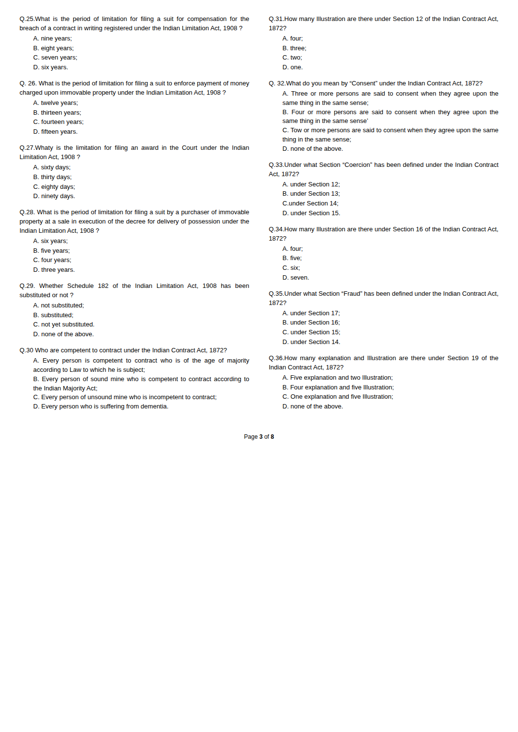Q.25.What is the period of limitation for filing a suit for compensation for the breach of a contract in writing registered under the Indian Limitation Act, 1908 ?
A. nine years;
B. eight years;
C. seven years;
D. six years.
Q. 26. What is the period of limitation for filing a suit to enforce payment of money charged upon immovable property under the Indian Limitation Act, 1908 ?
A. twelve years;
B. thirteen years;
C. fourteen years;
D. fifteen years.
Q.27.Whaty is the limitation for filing an award in the Court under the Indian Limitation Act, 1908 ?
A. sixty days;
B. thirty days;
C. eighty days;
D. ninety days.
Q.28. What is the period of limitation for filing a suit by a purchaser of immovable property at a sale in execution of the decree for delivery of possession under the Indian Limitation Act, 1908 ?
A. six years;
B. five years;
C. four years;
D. three years.
Q.29. Whether Schedule 182 of the Indian Limitation Act, 1908 has been substituted or not ?
A. not substituted;
B. substituted;
C. not yet substituted.
D. none of the above.
Q.30 Who are competent to contract under the Indian Contract Act, 1872?
A. Every person is competent to contract who is of the age of majority according to Law to which he is subject;
B. Every person of sound mine who is competent to contract according to the Indian Majority Act;
C. Every person of unsound mine who is incompetent to contract;
D. Every person who is suffering from dementia.
Q.31.How many Illustration are there under Section 12 of the Indian Contract Act, 1872?
A. four;
B. three;
C. two;
D. one.
Q. 32.What do you mean by “Consent” under the Indian Contract Act, 1872?
A. Three or more persons are said to consent when they agree upon the same thing in the same sense;
B. Four or more persons are said to consent when they agree upon the same thing in the same sense’
C. Tow or more persons are said to consent when they agree upon the same thing in the same sense;
D. none of the above.
Q.33.Under what Section “Coercion” has been defined under the Indian Contract Act, 1872?
A. under Section 12;
B. under Section 13;
C.under Section 14;
D. under Section 15.
Q.34.How many Illustration are there under Section 16 of the Indian Contract Act, 1872?
A. four;
B. five;
C. six;
D. seven.
Q.35.Under what Section “Fraud” has been defined under the Indian Contract Act, 1872?
A. under Section 17;
B. under Section 16;
C. under Section 15;
D. under Section 14.
Q.36.How many explanation and Illustration are there under Section 19 of the Indian Contract Act, 1872?
A. Five explanation and two Illustration;
B. Four explanation and five Illustration;
C. One explanation and five Illustration;
D. none of the above.
Page 3 of 8